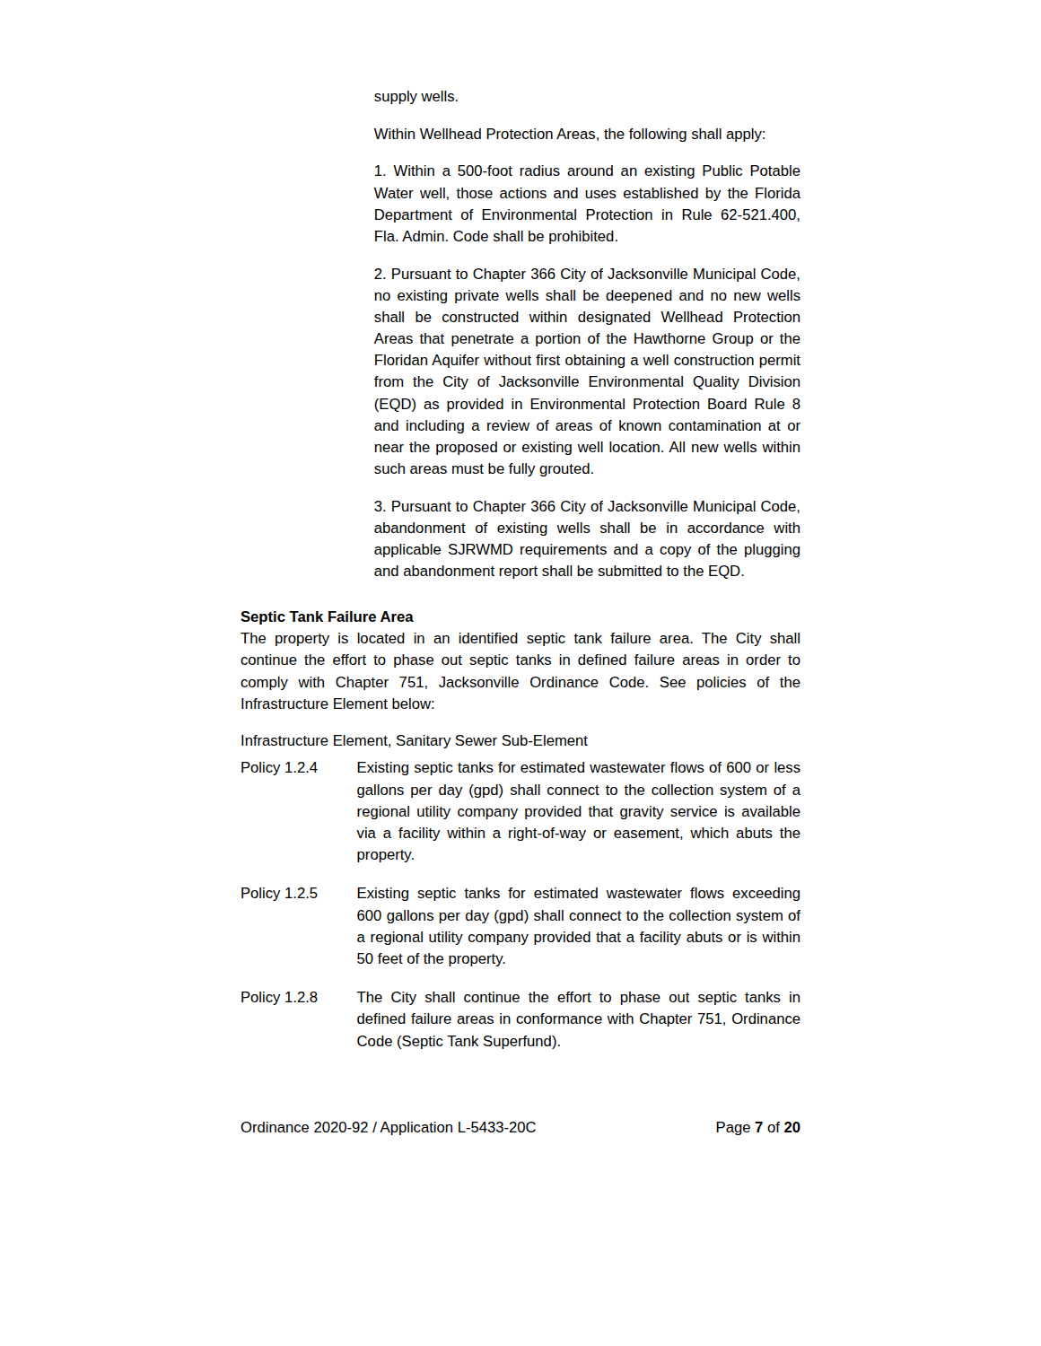supply wells.
Within Wellhead Protection Areas, the following shall apply:
1. Within a 500-foot radius around an existing Public Potable Water well, those actions and uses established by the Florida Department of Environmental Protection in Rule 62-521.400, Fla. Admin. Code shall be prohibited.
2. Pursuant to Chapter 366 City of Jacksonville Municipal Code, no existing private wells shall be deepened and no new wells shall be constructed within designated Wellhead Protection Areas that penetrate a portion of the Hawthorne Group or the Floridan Aquifer without first obtaining a well construction permit from the City of Jacksonville Environmental Quality Division (EQD) as provided in Environmental Protection Board Rule 8 and including a review of areas of known contamination at or near the proposed or existing well location. All new wells within such areas must be fully grouted.
3. Pursuant to Chapter 366 City of Jacksonville Municipal Code, abandonment of existing wells shall be in accordance with applicable SJRWMD requirements and a copy of the plugging and abandonment report shall be submitted to the EQD.
Septic Tank Failure Area
The property is located in an identified septic tank failure area. The City shall continue the effort to phase out septic tanks in defined failure areas in order to comply with Chapter 751, Jacksonville Ordinance Code. See policies of the Infrastructure Element below:
Infrastructure Element, Sanitary Sewer Sub-Element
Policy 1.2.4
Existing septic tanks for estimated wastewater flows of 600 or less gallons per day (gpd) shall connect to the collection system of a regional utility company provided that gravity service is available via a facility within a right-of-way or easement, which abuts the property.
Policy 1.2.5
Existing septic tanks for estimated wastewater flows exceeding 600 gallons per day (gpd) shall connect to the collection system of a regional utility company provided that a facility abuts or is within 50 feet of the property.
Policy 1.2.8
The City shall continue the effort to phase out septic tanks in defined failure areas in conformance with Chapter 751, Ordinance Code (Septic Tank Superfund).
Ordinance 2020-92 / Application L-5433-20C
Page 7 of 20